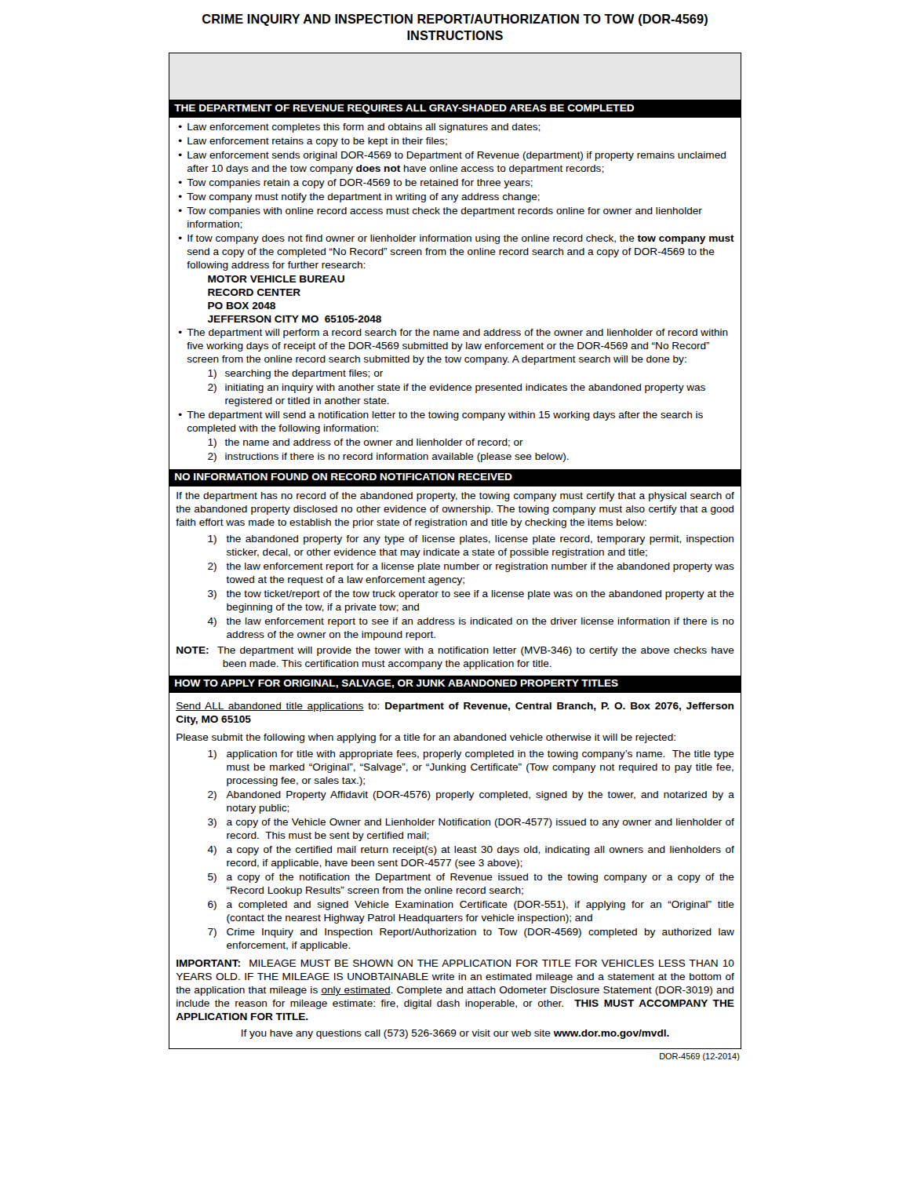CRIME INQUIRY AND INSPECTION REPORT/AUTHORIZATION TO TOW (DOR-4569) INSTRUCTIONS
THE DEPARTMENT OF REVENUE REQUIRES ALL GRAY-SHADED AREAS BE COMPLETED
Law enforcement completes this form and obtains all signatures and dates;
Law enforcement retains a copy to be kept in their files;
Law enforcement sends original DOR-4569 to Department of Revenue (department) if property remains unclaimed after 10 days and the tow company does not have online access to department records;
Tow companies retain a copy of DOR-4569 to be retained for three years;
Tow company must notify the department in writing of any address change;
Tow companies with online record access must check the department records online for owner and lienholder information;
If tow company does not find owner or lienholder information using the online record check, the tow company must send a copy of the completed “No Record” screen from the online record search and a copy of DOR-4569 to the following address for further research:
MOTOR VEHICLE BUREAU
RECORD CENTER
PO BOX 2048
JEFFERSON CITY MO 65105-2048
The department will perform a record search for the name and address of the owner and lienholder of record within five working days of receipt of the DOR-4569 submitted by law enforcement or the DOR-4569 and “No Record” screen from the online record search submitted by the tow company. A department search will be done by:
searching the department files; or
initiating an inquiry with another state if the evidence presented indicates the abandoned property was registered or titled in another state.
The department will send a notification letter to the towing company within 15 working days after the search is completed with the following information:
the name and address of the owner and lienholder of record; or
instructions if there is no record information available (please see below).
NO INFORMATION FOUND ON RECORD NOTIFICATION RECEIVED
If the department has no record of the abandoned property, the towing company must certify that a physical search of the abandoned property disclosed no other evidence of ownership. The towing company must also certify that a good faith effort was made to establish the prior state of registration and title by checking the items below:
the abandoned property for any type of license plates, license plate record, temporary permit, inspection sticker, decal, or other evidence that may indicate a state of possible registration and title;
the law enforcement report for a license plate number or registration number if the abandoned property was towed at the request of a law enforcement agency;
the tow ticket/report of the tow truck operator to see if a license plate was on the abandoned property at the beginning of the tow, if a private tow; and
the law enforcement report to see if an address is indicated on the driver license information if there is no address of the owner on the impound report.
NOTE: The department will provide the tower with a notification letter (MVB-346) to certify the above checks have been made. This certification must accompany the application for title.
HOW TO APPLY FOR ORIGINAL, SALVAGE, OR JUNK ABANDONED PROPERTY TITLES
Send ALL abandoned title applications to: Department of Revenue, Central Branch, P. O. Box 2076, Jefferson City, MO 65105
Please submit the following when applying for a title for an abandoned vehicle otherwise it will be rejected:
application for title with appropriate fees, properly completed in the towing company’s name. The title type must be marked “Original”, “Salvage”, or “Junking Certificate” (Tow company not required to pay title fee, processing fee, or sales tax.);
Abandoned Property Affidavit (DOR-4576) properly completed, signed by the tower, and notarized by a notary public;
a copy of the Vehicle Owner and Lienholder Notification (DOR-4577) issued to any owner and lienholder of record. This must be sent by certified mail;
a copy of the certified mail return receipt(s) at least 30 days old, indicating all owners and lienholders of record, if applicable, have been sent DOR-4577 (see 3 above);
a copy of the notification the Department of Revenue issued to the towing company or a copy of the “Record Lookup Results” screen from the online record search;
a completed and signed Vehicle Examination Certificate (DOR-551), if applying for an “Original” title (contact the nearest Highway Patrol Headquarters for vehicle inspection); and
Crime Inquiry and Inspection Report/Authorization to Tow (DOR-4569) completed by authorized law enforcement, if applicable.
IMPORTANT: MILEAGE MUST BE SHOWN ON THE APPLICATION FOR TITLE FOR VEHICLES LESS THAN 10 YEARS OLD. IF THE MILEAGE IS UNOBTAINABLE write in an estimated mileage and a statement at the bottom of the application that mileage is only estimated. Complete and attach Odometer Disclosure Statement (DOR-3019) and include the reason for mileage estimate: fire, digital dash inoperable, or other. THIS MUST ACCOMPANY THE APPLICATION FOR TITLE.
If you have any questions call (573) 526-3669 or visit our web site www.dor.mo.gov/mvdl.
DOR-4569 (12-2014)